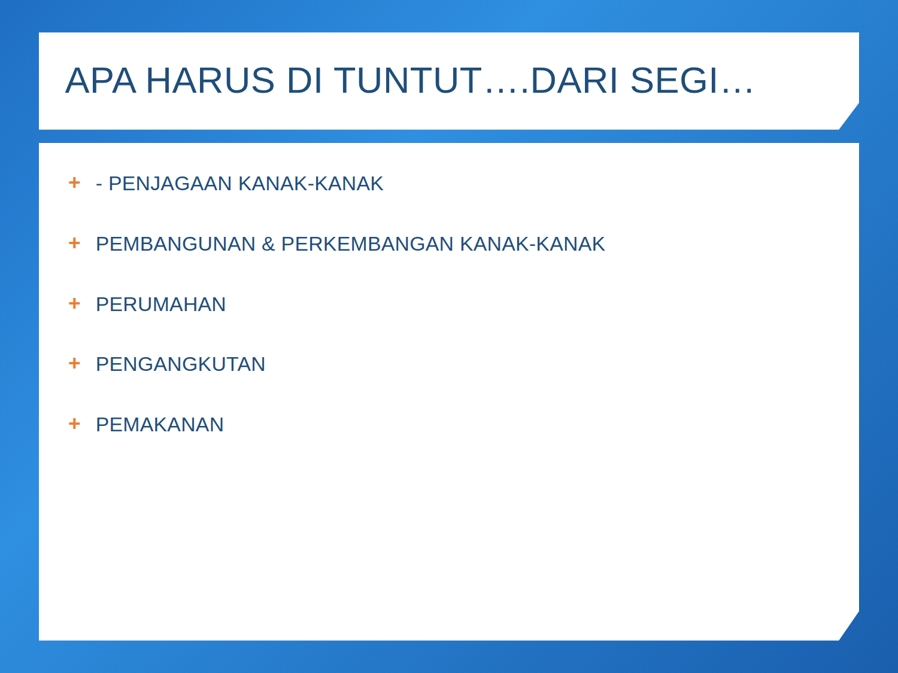APA HARUS DI TUNTUT….DARI SEGI…
+- PENJAGAAN KANAK-KANAK
+PEMBANGUNAN & PERKEMBANGAN KANAK-KANAK
+PERUMAHAN
+PENGANGKUTAN
+PEMAKANAN